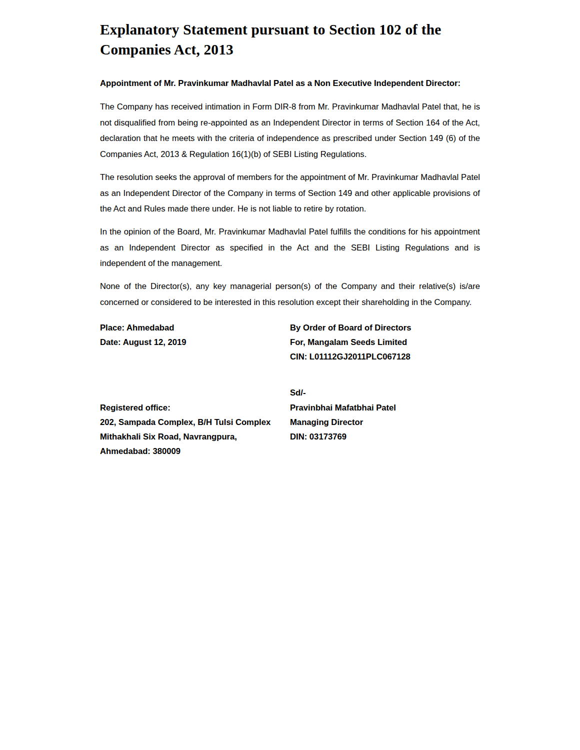Explanatory Statement pursuant to Section 102 of the Companies Act, 2013
Appointment of Mr. Pravinkumar Madhavlal Patel as a Non Executive Independent Director:
The Company has received intimation in Form DIR-8 from Mr. Pravinkumar Madhavlal Patel that, he is not disqualified from being re-appointed as an Independent Director in terms of Section 164 of the Act, declaration that he meets with the criteria of independence as prescribed under Section 149 (6) of the Companies Act, 2013 & Regulation 16(1)(b) of SEBI Listing Regulations.
The resolution seeks the approval of members for the appointment of Mr. Pravinkumar Madhavlal Patel as an Independent Director of the Company in terms of Section 149 and other applicable provisions of the Act and Rules made there under. He is not liable to retire by rotation.
In the opinion of the Board, Mr. Pravinkumar Madhavlal Patel fulfills the conditions for his appointment as an Independent Director as specified in the Act and the SEBI Listing Regulations and is independent of the management.
None of the Director(s), any key managerial person(s) of the Company and their relative(s) is/are concerned or considered to be interested in this resolution except their shareholding in the Company.
| Place: Ahmedabad | By Order of Board of Directors |
| Date: August 12, 2019 | For, Mangalam Seeds Limited |
| | CIN: L01112GJ2011PLC067128 |
| | Sd/- |
| Registered office: | Pravinbhai Mafatbhai Patel |
| 202, Sampada Complex, B/H Tulsi Complex | Managing Director |
| Mithakhali Six Road, Navrangpura, | DIN: 03173769 |
| Ahmedabad: 380009 | |